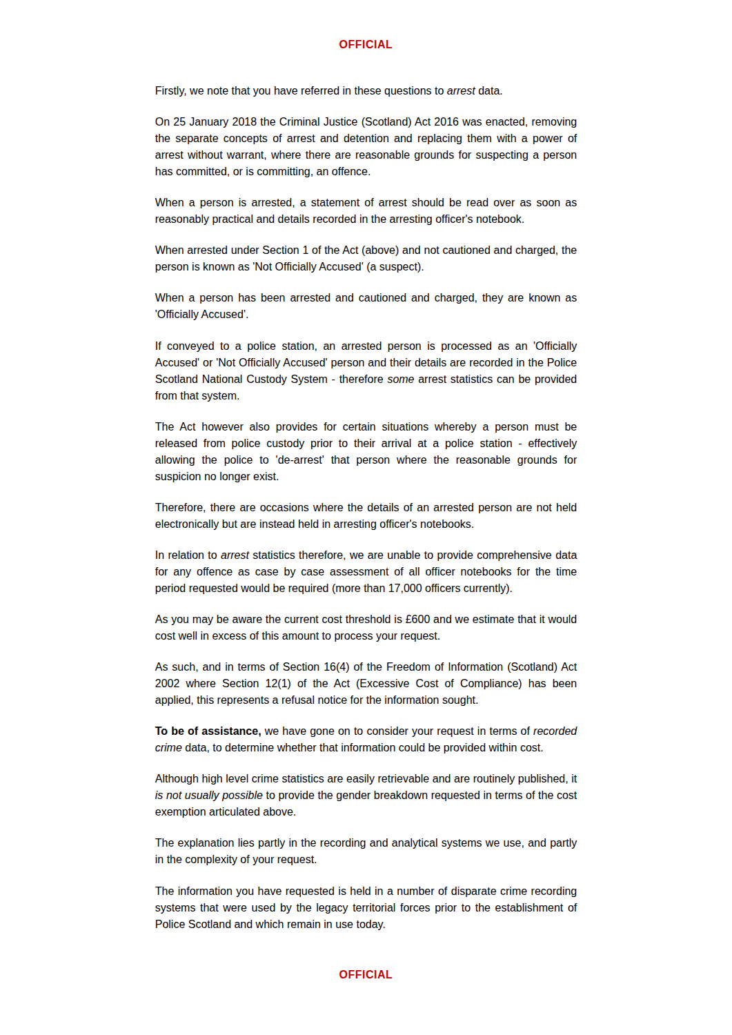OFFICIAL
Firstly, we note that you have referred in these questions to arrest data.
On 25 January 2018 the Criminal Justice (Scotland) Act 2016 was enacted, removing the separate concepts of arrest and detention and replacing them with a power of arrest without warrant, where there are reasonable grounds for suspecting a person has committed, or is committing, an offence.
When a person is arrested, a statement of arrest should be read over as soon as reasonably practical and details recorded in the arresting officer's notebook.
When arrested under Section 1 of the Act (above) and not cautioned and charged, the person is known as 'Not Officially Accused' (a suspect).
When a person has been arrested and cautioned and charged, they are known as 'Officially Accused'.
If conveyed to a police station, an arrested person is processed as an 'Officially Accused' or 'Not Officially Accused' person and their details are recorded in the Police Scotland National Custody System - therefore some arrest statistics can be provided from that system.
The Act however also provides for certain situations whereby a person must be released from police custody prior to their arrival at a police station - effectively allowing the police to 'de-arrest' that person where the reasonable grounds for suspicion no longer exist.
Therefore, there are occasions where the details of an arrested person are not held electronically but are instead held in arresting officer's notebooks.
In relation to arrest statistics therefore, we are unable to provide comprehensive data for any offence as case by case assessment of all officer notebooks for the time period requested would be required (more than 17,000 officers currently).
As you may be aware the current cost threshold is £600 and we estimate that it would cost well in excess of this amount to process your request.
As such, and in terms of Section 16(4) of the Freedom of Information (Scotland) Act 2002 where Section 12(1) of the Act (Excessive Cost of Compliance) has been applied, this represents a refusal notice for the information sought.
To be of assistance, we have gone on to consider your request in terms of recorded crime data, to determine whether that information could be provided within cost.
Although high level crime statistics are easily retrievable and are routinely published, it is not usually possible to provide the gender breakdown requested in terms of the cost exemption articulated above.
The explanation lies partly in the recording and analytical systems we use, and partly in the complexity of your request.
The information you have requested is held in a number of disparate crime recording systems that were used by the legacy territorial forces prior to the establishment of Police Scotland and which remain in use today.
OFFICIAL